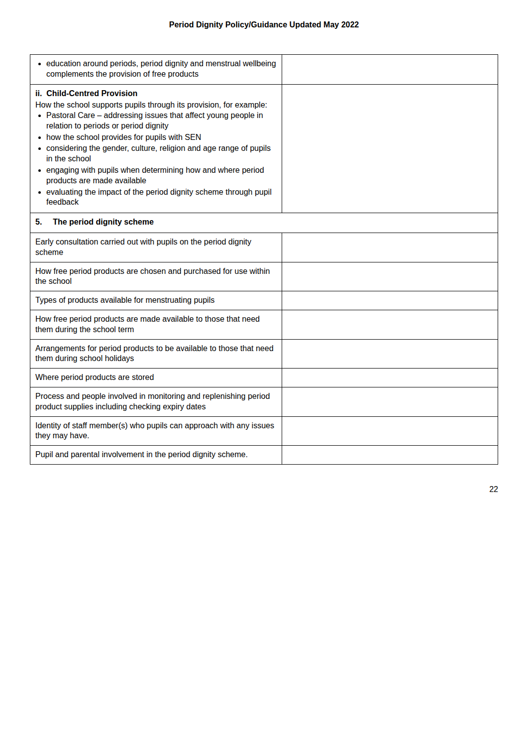Period Dignity Policy/Guidance Updated May 2022
| education around periods, period dignity and menstrual wellbeing complements the provision of free products | |
| ii. Child-Centred Provision How the school supports pupils through its provision, for example: Pastoral Care – addressing issues that affect young people in relation to periods or period dignity how the school provides for pupils with SEN considering the gender, culture, religion and age range of pupils in the school engaging with pupils when determining how and where period products are made available evaluating the impact of the period dignity scheme through pupil feedback | |
| 5. The period dignity scheme |
| Early consultation carried out with pupils on the period dignity scheme | |
| How free period products are chosen and purchased for use within the school | |
| Types of products available for menstruating pupils | |
| How free period products are made available to those that need them during the school term | |
| Arrangements for period products to be available to those that need them during school holidays | |
| Where period products are stored | |
| Process and people involved in monitoring and replenishing period product supplies including checking expiry dates | |
| Identity of staff member(s) who pupils can approach with any issues they may have. | |
| Pupil and parental involvement in the period dignity scheme. | |
22